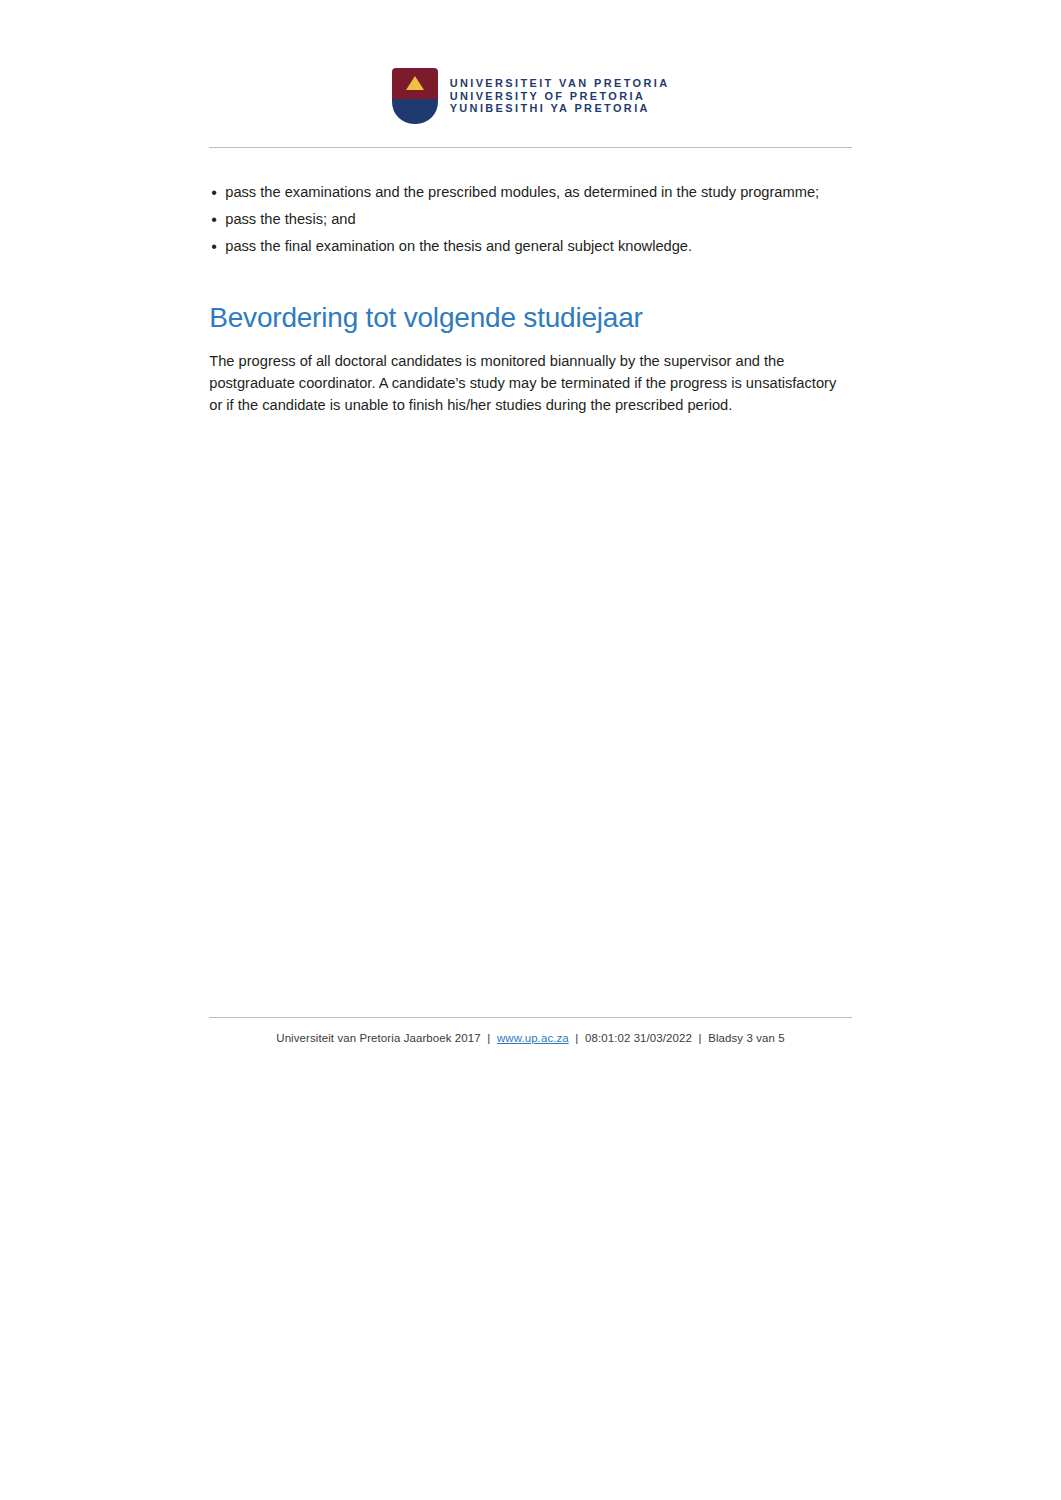UNIVERSITEIT VAN PRETORIA UNIVERSITY OF PRETORIA YUNIBESITHI YA PRETORIA
pass the examinations and the prescribed modules, as determined in the study programme;
pass the thesis; and
pass the final examination on the thesis and general subject knowledge.
Bevordering tot volgende studiejaar
The progress of all doctoral candidates is monitored biannually by the supervisor and the postgraduate coordinator. A candidate’s study may be terminated if the progress is unsatisfactory or if the candidate is unable to finish his/her studies during the prescribed period.
Universiteit van Pretoria Jaarboek 2017 | www.up.ac.za | 08:01:02 31/03/2022 | Bladsy 3 van 5